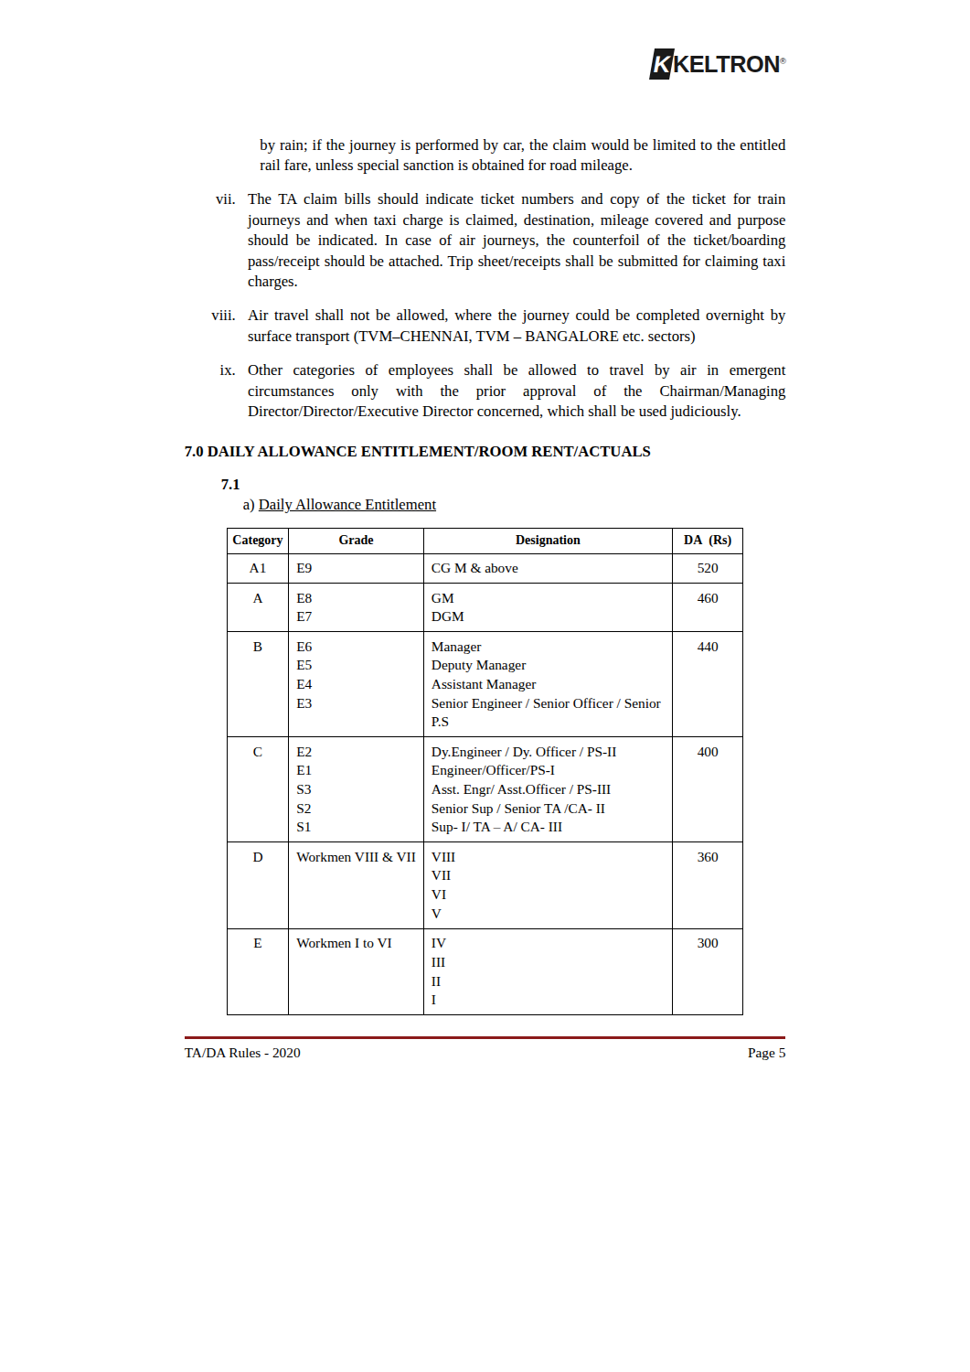KKELTRON®
by rain; if the journey is performed by car, the claim would be limited to the entitled rail fare, unless special sanction is obtained for road mileage.
vii. The TA claim bills should indicate ticket numbers and copy of the ticket for train journeys and when taxi charge is claimed, destination, mileage covered and purpose should be indicated. In case of air journeys, the counterfoil of the ticket/boarding pass/receipt should be attached. Trip sheet/receipts shall be submitted for claiming taxi charges.
viii. Air travel shall not be allowed, where the journey could be completed overnight by surface transport (TVM–CHENNAI, TVM – BANGALORE etc. sectors)
ix. Other categories of employees shall be allowed to travel by air in emergent circumstances only with the prior approval of the Chairman/Managing Director/Director/Executive Director concerned, which shall be used judiciously.
7.0 DAILY ALLOWANCE ENTITLEMENT/ROOM RENT/ACTUALS
7.1
a) Daily Allowance Entitlement
| Category | Grade | Designation | DA (Rs) |
| --- | --- | --- | --- |
| A1 | E9 | CG M & above | 520 |
| A | E8 E7 | GM DGM | 460 |
| B | E6 E5 E4 E3 | Manager Deputy Manager Assistant Manager Senior Engineer / Senior Officer / Senior P.S | 440 |
| C | E2 E1 S3 S2 S1 | Dy.Engineer / Dy. Officer / PS-II Engineer/Officer/PS-I Asst. Engr/ Asst.Officer / PS-III Senior Sup / Senior TA /CA- II Sup- I/ TA – A/ CA- III | 400 |
| D | Workmen VIII & VII | VIII VII VI V | 360 |
| E | Workmen I to VI | IV III II I | 300 |
TA/DA Rules - 2020 Page 5